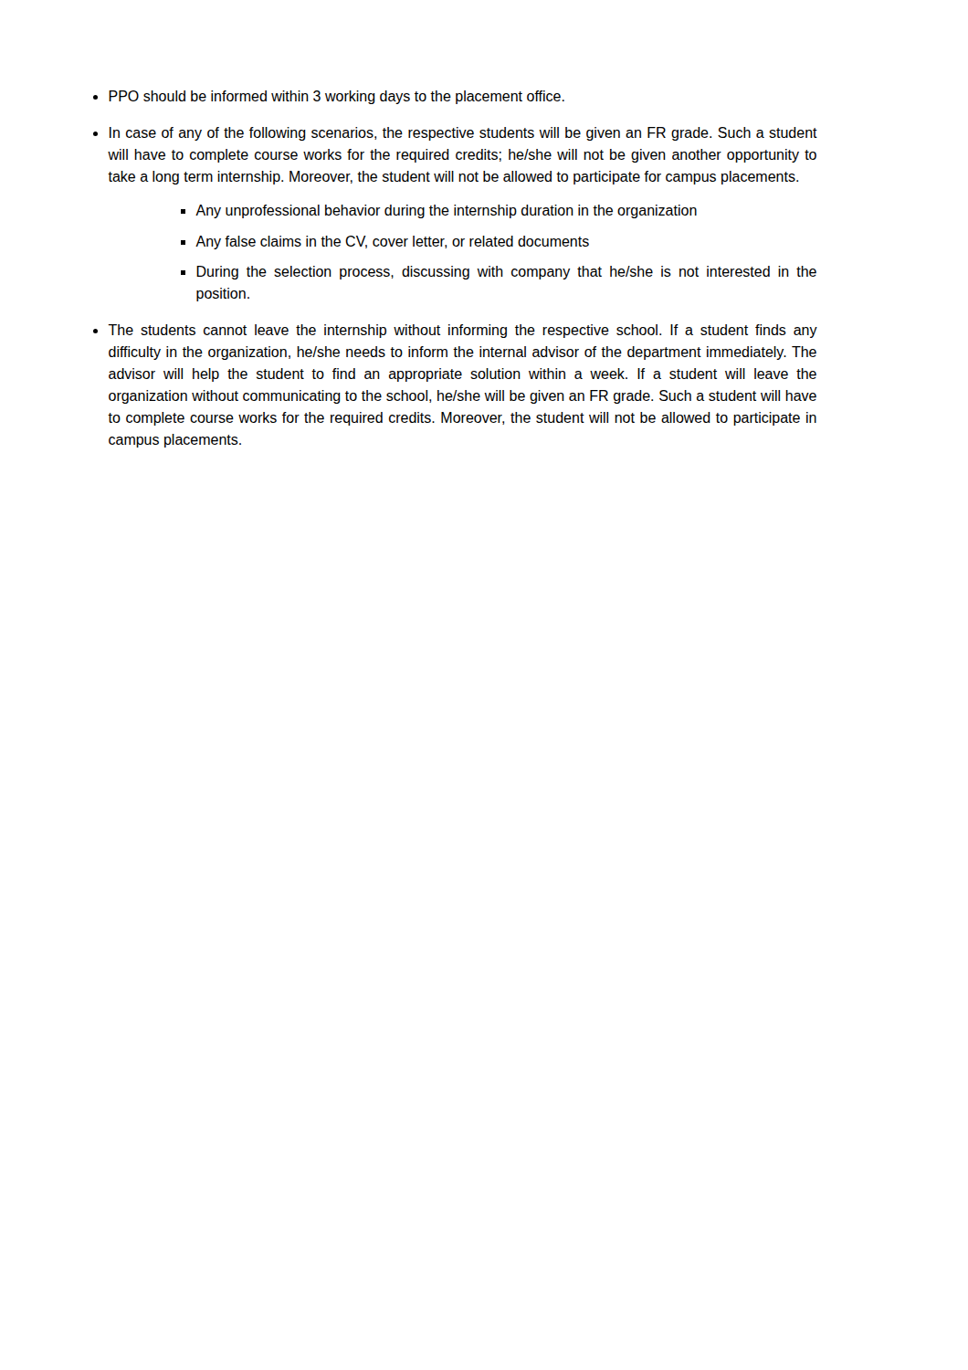PPO should be informed within 3 working days to the placement office.
In case of any of the following scenarios, the respective students will be given an FR grade. Such a student will have to complete course works for the required credits; he/she will not be given another opportunity to take a long term internship. Moreover, the student will not be allowed to participate for campus placements.
Any unprofessional behavior during the internship duration in the organization
Any false claims in the CV, cover letter, or related documents
During the selection process, discussing with company that he/she is not interested in the position.
The students cannot leave the internship without informing the respective school. If a student finds any difficulty in the organization, he/she needs to inform the internal advisor of the department immediately. The advisor will help the student to find an appropriate solution within a week. If a student will leave the organization without communicating to the school, he/she will be given an FR grade. Such a student will have to complete course works for the required credits. Moreover, the student will not be allowed to participate in campus placements.